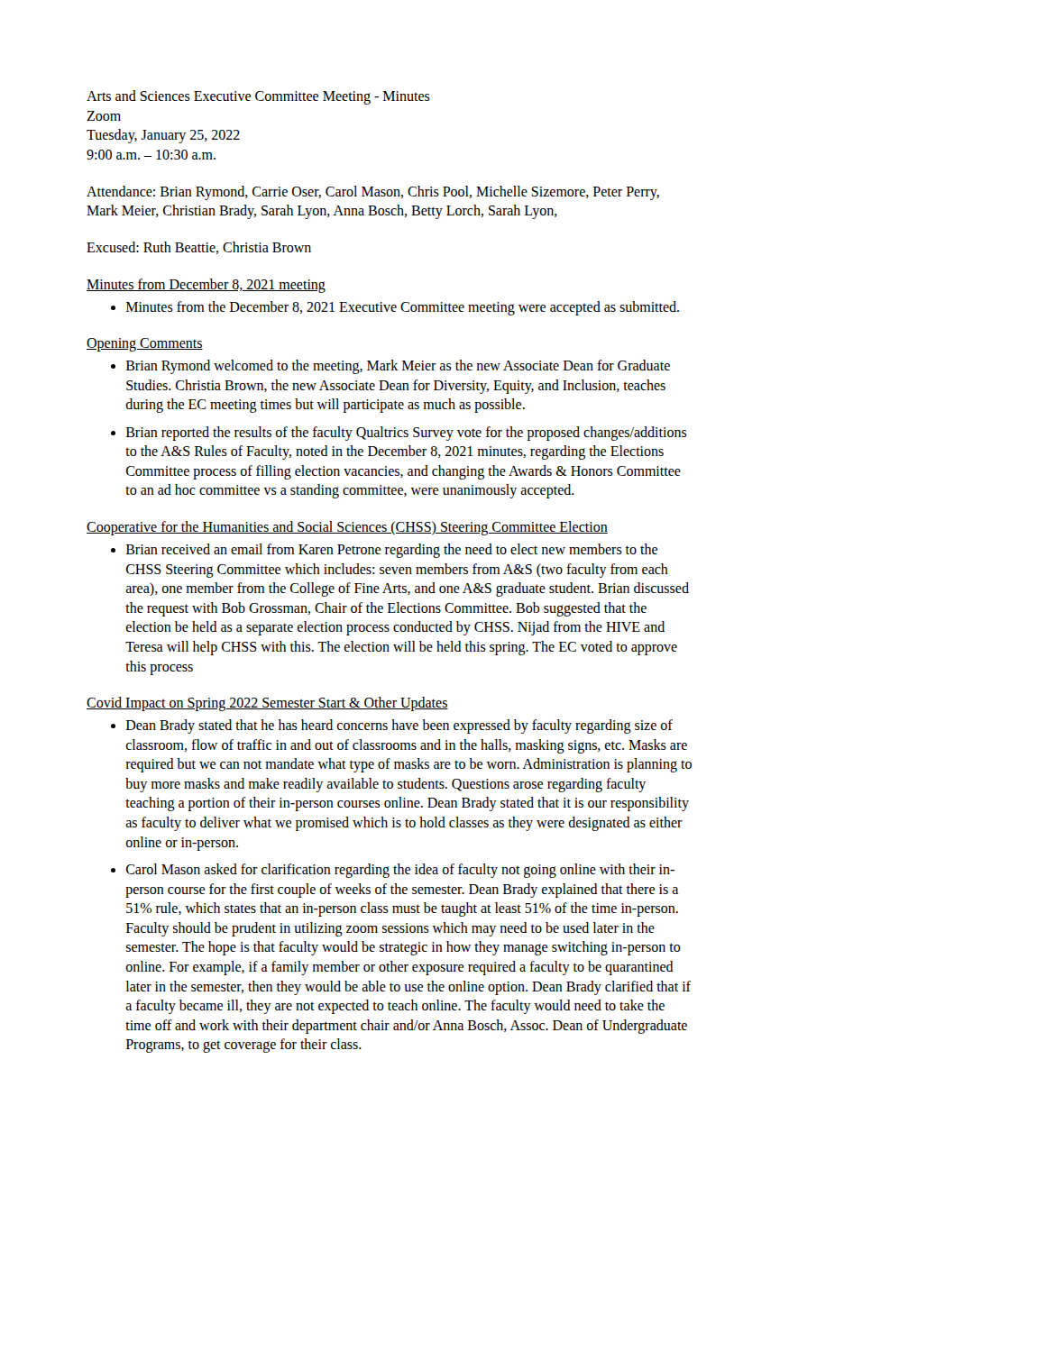Arts and Sciences Executive Committee Meeting - Minutes
Zoom
Tuesday, January 25, 2022
9:00 a.m. – 10:30 a.m.
Attendance: Brian Rymond, Carrie Oser, Carol Mason, Chris Pool, Michelle Sizemore, Peter Perry, Mark Meier, Christian Brady, Sarah Lyon, Anna Bosch, Betty Lorch, Sarah Lyon,
Excused: Ruth Beattie, Christia Brown
Minutes from December 8, 2021 meeting
Minutes from the December 8, 2021 Executive Committee meeting were accepted as submitted.
Opening Comments
Brian Rymond welcomed to the meeting, Mark Meier as the new Associate Dean for Graduate Studies. Christia Brown, the new Associate Dean for Diversity, Equity, and Inclusion, teaches during the EC meeting times but will participate as much as possible.
Brian reported the results of the faculty Qualtrics Survey vote for the proposed changes/additions to the A&S Rules of Faculty, noted in the December 8, 2021 minutes, regarding the Elections Committee process of filling election vacancies, and changing the Awards & Honors Committee to an ad hoc committee vs a standing committee, were unanimously accepted.
Cooperative for the Humanities and Social Sciences (CHSS) Steering Committee Election
Brian received an email from Karen Petrone regarding the need to elect new members to the CHSS Steering Committee which includes: seven members from A&S (two faculty from each area), one member from the College of Fine Arts, and one A&S graduate student. Brian discussed the request with Bob Grossman, Chair of the Elections Committee. Bob suggested that the election be held as a separate election process conducted by CHSS. Nijad from the HIVE and Teresa will help CHSS with this. The election will be held this spring. The EC voted to approve this process
Covid Impact on Spring 2022 Semester Start & Other Updates
Dean Brady stated that he has heard concerns have been expressed by faculty regarding size of classroom, flow of traffic in and out of classrooms and in the halls, masking signs, etc. Masks are required but we can not mandate what type of masks are to be worn. Administration is planning to buy more masks and make readily available to students. Questions arose regarding faculty teaching a portion of their in-person courses online. Dean Brady stated that it is our responsibility as faculty to deliver what we promised which is to hold classes as they were designated as either online or in-person.
Carol Mason asked for clarification regarding the idea of faculty not going online with their in-person course for the first couple of weeks of the semester. Dean Brady explained that there is a 51% rule, which states that an in-person class must be taught at least 51% of the time in-person. Faculty should be prudent in utilizing zoom sessions which may need to be used later in the semester. The hope is that faculty would be strategic in how they manage switching in-person to online. For example, if a family member or other exposure required a faculty to be quarantined later in the semester, then they would be able to use the online option. Dean Brady clarified that if a faculty became ill, they are not expected to teach online. The faculty would need to take the time off and work with their department chair and/or Anna Bosch, Assoc. Dean of Undergraduate Programs, to get coverage for their class.